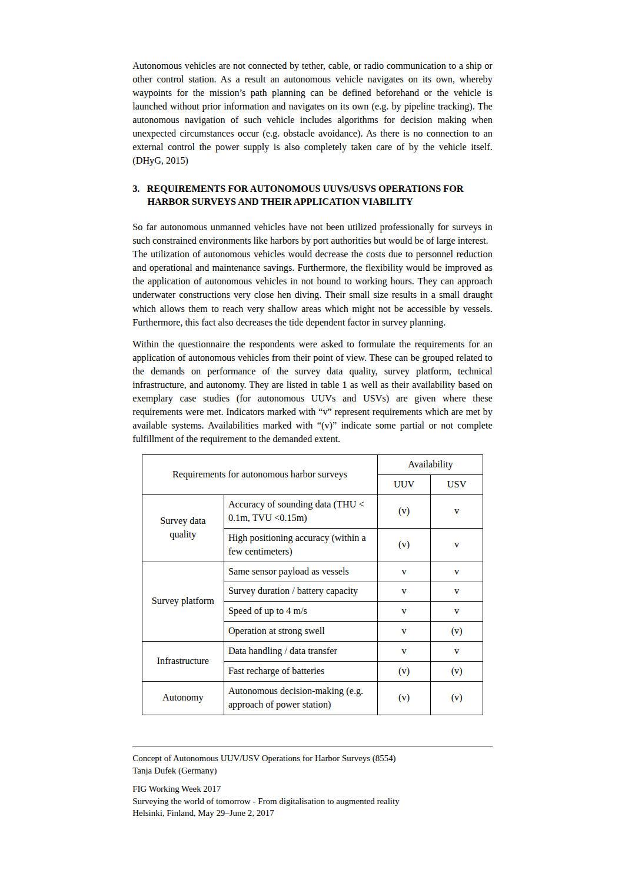Autonomous vehicles are not connected by tether, cable, or radio communication to a ship or other control station. As a result an autonomous vehicle navigates on its own, whereby waypoints for the mission’s path planning can be defined beforehand or the vehicle is launched without prior information and navigates on its own (e.g. by pipeline tracking). The autonomous navigation of such vehicle includes algorithms for decision making when unexpected circumstances occur (e.g. obstacle avoidance). As there is no connection to an external control the power supply is also completely taken care of by the vehicle itself. (DHyG, 2015)
3. Requirements for autonomous UUVs/USVs operations for harbor surveys and their application viability
So far autonomous unmanned vehicles have not been utilized professionally for surveys in such constrained environments like harbors by port authorities but would be of large interest.
The utilization of autonomous vehicles would decrease the costs due to personnel reduction and operational and maintenance savings. Furthermore, the flexibility would be improved as the application of autonomous vehicles in not bound to working hours. They can approach underwater constructions very close hen diving. Their small size results in a small draught which allows them to reach very shallow areas which might not be accessible by vessels. Furthermore, this fact also decreases the tide dependent factor in survey planning.
Within the questionnaire the respondents were asked to formulate the requirements for an application of autonomous vehicles from their point of view. These can be grouped related to the demands on performance of the survey data quality, survey platform, technical infrastructure, and autonomy. They are listed in table 1 as well as their availability based on exemplary case studies (for autonomous UUVs and USVs) are given where these requirements were met. Indicators marked with “v” represent requirements which are met by available systems. Availabilities marked with “(v)” indicate some partial or not complete fulfillment of the requirement to the demanded extent.
| Requirements for autonomous harbor surveys | Availability |
| UUV | USV |
| Survey data quality | Accuracy of sounding data (THU < 0.1m, TVU <0.15m) | (v) | v |
| High positioning accuracy (within a few centimeters) | (v) | v |
| Survey platform | Same sensor payload as vessels | v | v |
| Survey duration / battery capacity | v | v |
| Speed of up to 4 m/s | v | v |
| Operation at strong swell | v | (v) |
| Infrastructure | Data handling / data transfer | v | v |
| Fast recharge of batteries | (v) | (v) |
| Autonomy | Autonomous decision-making (e.g. approach of power station) | (v) | (v) |
Concept of Autonomous UUV/USV Operations for Harbor Surveys (8554)
Tanja Dufek (Germany)
FIG Working Week 2017
Surveying the world of tomorrow - From digitalisation to augmented reality
Helsinki, Finland, May 29–June 2, 2017